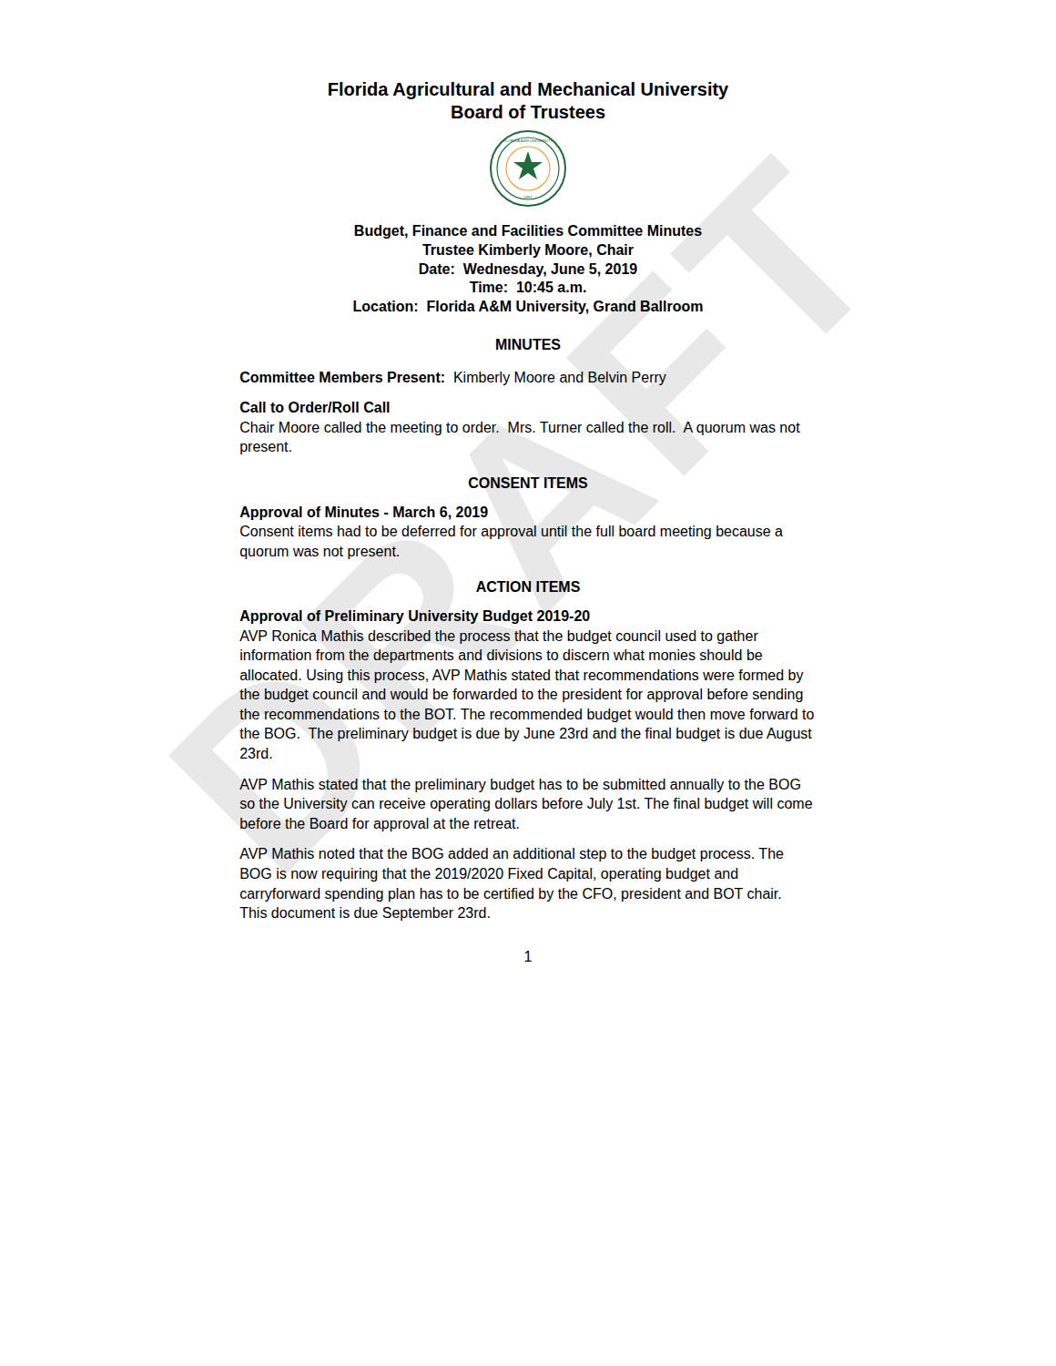DRAFT
Florida Agricultural and Mechanical University
Board of Trustees
FLORIDA A&M UNIVERSITY 1887
Budget, Finance and Facilities Committee Minutes
Trustee Kimberly Moore, Chair
Date: Wednesday, June 5, 2019
Time: 10:45 a.m.
Location: Florida A&M University, Grand Ballroom
MINUTES
Committee Members Present: Kimberly Moore and Belvin Perry
Call to Order/Roll Call
Chair Moore called the meeting to order. Mrs. Turner called the roll. A quorum was not present.
CONSENT ITEMS
Approval of Minutes - March 6, 2019
Consent items had to be deferred for approval until the full board meeting because a quorum was not present.
ACTION ITEMS
Approval of Preliminary University Budget 2019-20
AVP Ronica Mathis described the process that the budget council used to gather information from the departments and divisions to discern what monies should be allocated. Using this process, AVP Mathis stated that recommendations were formed by the budget council and would be forwarded to the president for approval before sending the recommendations to the BOT. The recommended budget would then move forward to the BOG. The preliminary budget is due by June 23rd and the final budget is due August 23rd.
AVP Mathis stated that the preliminary budget has to be submitted annually to the BOG so the University can receive operating dollars before July 1st. The final budget will come before the Board for approval at the retreat.
AVP Mathis noted that the BOG added an additional step to the budget process. The BOG is now requiring that the 2019/2020 Fixed Capital, operating budget and carryforward spending plan has to be certified by the CFO, president and BOT chair. This document is due September 23rd.
1